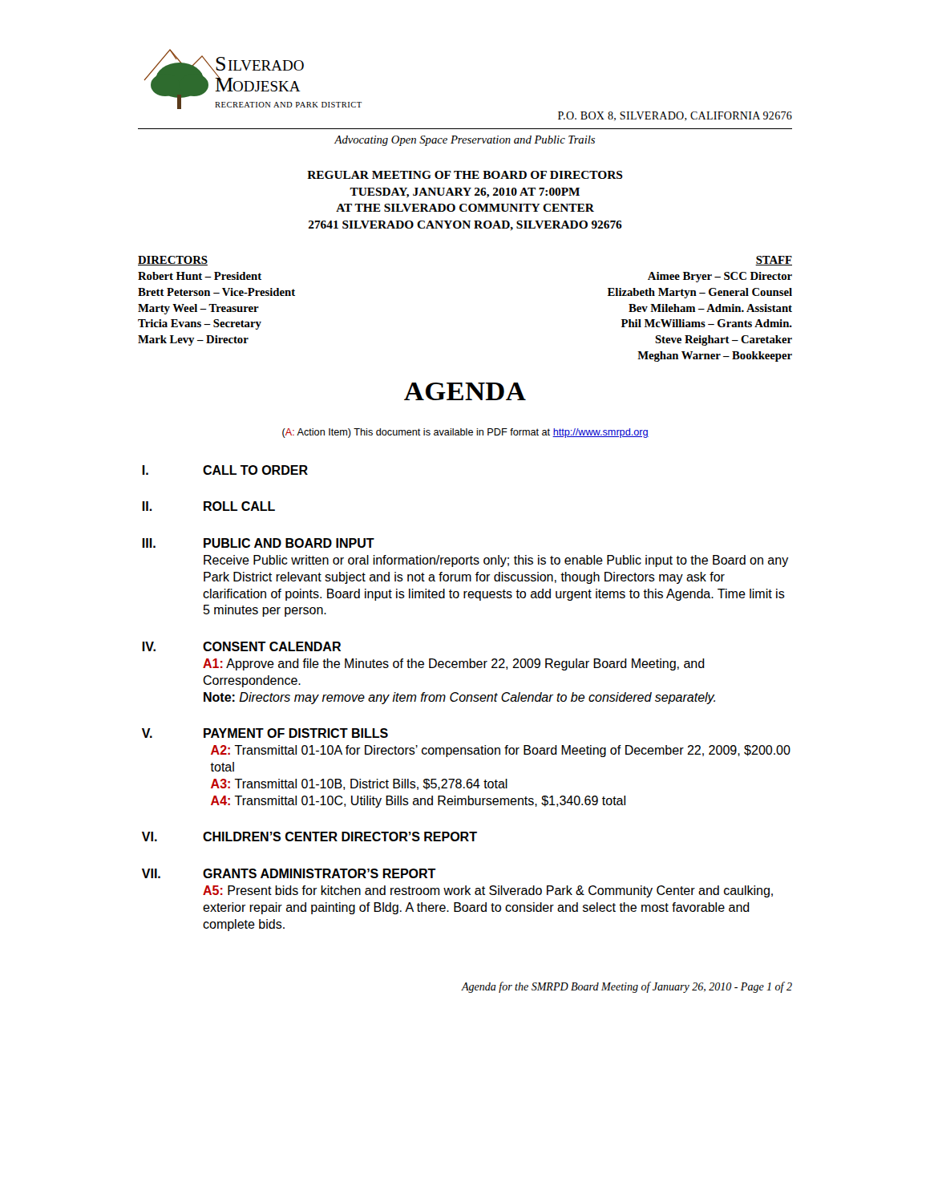P.O. BOX 8, SILVERADO, CALIFORNIA 92676
Advocating Open Space Preservation and Public Trails
REGULAR MEETING OF THE BOARD OF DIRECTORS
TUESDAY, JANUARY 26, 2010 AT 7:00PM
AT THE SILVERADO COMMUNITY CENTER
27641 SILVERADO CANYON ROAD, SILVERADO 92676
DIRECTORS
Robert Hunt – President
Brett Peterson – Vice-President
Marty Weel – Treasurer
Tricia Evans – Secretary
Mark Levy – Director
STAFF
Aimee Bryer – SCC Director
Elizabeth Martyn – General Counsel
Bev Mileham – Admin. Assistant
Phil McWilliams – Grants Admin.
Steve Reighart – Caretaker
Meghan Warner – Bookkeeper
AGENDA
(A: Action Item) This document is available in PDF format at http://www.smrpd.org
| I. | CALL TO ORDER |
| II. | ROLL CALL |
| III. | PUBLIC AND BOARD INPUT Receive Public written or oral information/reports only; this is to enable Public input to the Board on any Park District relevant subject and is not a forum for discussion, though Directors may ask for clarification of points. Board input is limited to requests to add urgent items to this Agenda. Time limit is 5 minutes per person. |
| IV. | CONSENT CALENDAR A1: Approve and file the Minutes of the December 22, 2009 Regular Board Meeting, and Correspondence. Note: Directors may remove any item from Consent Calendar to be considered separately. |
| V. | PAYMENT OF DISTRICT BILLS A2: Transmittal 01-10A for Directors’ compensation for Board Meeting of December 22, 2009, $200.00 total A3: Transmittal 01-10B, District Bills, $5,278.64 total A4: Transmittal 01-10C, Utility Bills and Reimbursements, $1,340.69 total |
| VI. | CHILDREN’S CENTER DIRECTOR’S REPORT |
| VII. | GRANTS ADMINISTRATOR’S REPORT A5: Present bids for kitchen and restroom work at Silverado Park & Community Center and caulking, exterior repair and painting of Bldg. A there. Board to consider and select the most favorable and complete bids. |
Agenda for the SMRPD Board Meeting of January 26, 2010 - Page 1 of 2